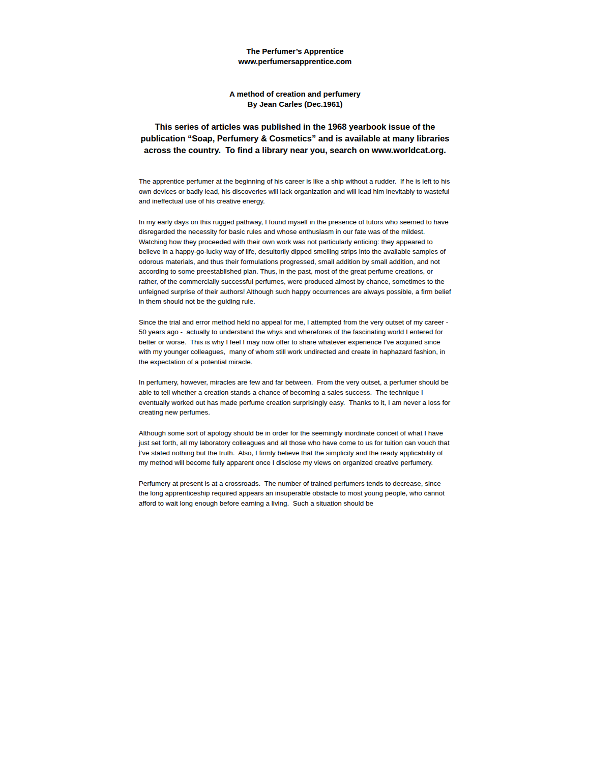The Perfumer’s Apprentice
www.perfumersapprentice.com
A method of creation and perfumery
By Jean Carles (Dec.1961)
This series of articles was published in the 1968 yearbook issue of the publication “Soap, Perfumery & Cosmetics” and is available at many libraries across the country. To find a library near you, search on www.worldcat.org.
The apprentice perfumer at the beginning of his career is like a ship without a rudder. If he is left to his own devices or badly lead, his discoveries will lack organization and will lead him inevitably to wasteful and ineffectual use of his creative energy.
In my early days on this rugged pathway, I found myself in the presence of tutors who seemed to have disregarded the necessity for basic rules and whose enthusiasm in our fate was of the mildest. Watching how they proceeded with their own work was not particularly enticing: they appeared to believe in a happy-go-lucky way of life, desultorily dipped smelling strips into the available samples of odorous materials, and thus their formulations progressed, small addition by small addition, and not according to some preestablished plan. Thus, in the past, most of the great perfume creations, or rather, of the commercially successful perfumes, were produced almost by chance, sometimes to the unfeigned surprise of their authors! Although such happy occurrences are always possible, a firm belief in them should not be the guiding rule.
Since the trial and error method held no appeal for me, I attempted from the very outset of my career - 50 years ago - actually to understand the whys and wherefores of the fascinating world I entered for better or worse. This is why I feel I may now offer to share whatever experience I've acquired since with my younger colleagues, many of whom still work undirected and create in haphazard fashion, in the expectation of a potential miracle.
In perfumery, however, miracles are few and far between. From the very outset, a perfumer should be able to tell whether a creation stands a chance of becoming a sales success. The technique I eventually worked out has made perfume creation surprisingly easy. Thanks to it, I am never a loss for creating new perfumes.
Although some sort of apology should be in order for the seemingly inordinate conceit of what I have just set forth, all my laboratory colleagues and all those who have come to us for tuition can vouch that I've stated nothing but the truth. Also, I firmly believe that the simplicity and the ready applicability of my method will become fully apparent once I disclose my views on organized creative perfumery.
Perfumery at present is at a crossroads. The number of trained perfumers tends to decrease, since the long apprenticeship required appears an insuperable obstacle to most young people, who cannot afford to wait long enough before earning a living. Such a situation should be